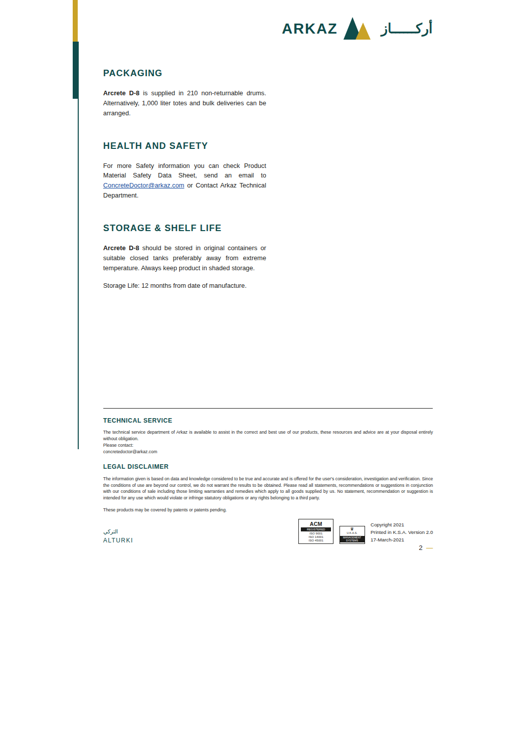ARKAZ أركــــــاز
PACKAGING
Arcrete D-8 is supplied in 210 non-returnable drums. Alternatively, 1,000 liter totes and bulk deliveries can be arranged.
HEALTH AND SAFETY
For more Safety information you can check Product Material Safety Data Sheet, send an email to ConcreteDoctor@arkaz.com or Contact Arkaz Technical Department.
STORAGE & SHELF LIFE
Arcrete D-8 should be stored in original containers or suitable closed tanks preferably away from extreme temperature. Always keep product in shaded storage.
Storage Life: 12 months from date of manufacture.
TECHNICAL SERVICE
The technical service department of Arkaz is available to assist in the correct and best use of our products, these resources and advice are at your disposal entirely without obligation.
Please contact:
concretedoctor@arkaz.com
LEGAL DISCLAIMER
The information given is based on data and knowledge considered to be true and accurate and is offered for the user's consideration, investigation and verification. Since the conditions of use are beyond our control, we do not warrant the results to be obtained. Please read all statements, recommendations or suggestions in conjunction with our conditions of sale including those limiting warranties and remedies which apply to all goods supplied by us. No statement, recommendation or suggestion is intended for any use which would violate or infringe statutory obligations or any rights belonging to a third party.
These products may be covered by patents or patents pending.
التركي ALTURKI
ACM REGISTERED ISO 9001
ISO 14001
ISO 45001
♛ U.K.A.S. MANAGEMENT SYSTEMS
Copyright 2021
Printed in K.S.A. Version 2.0
17-March-2021
2—